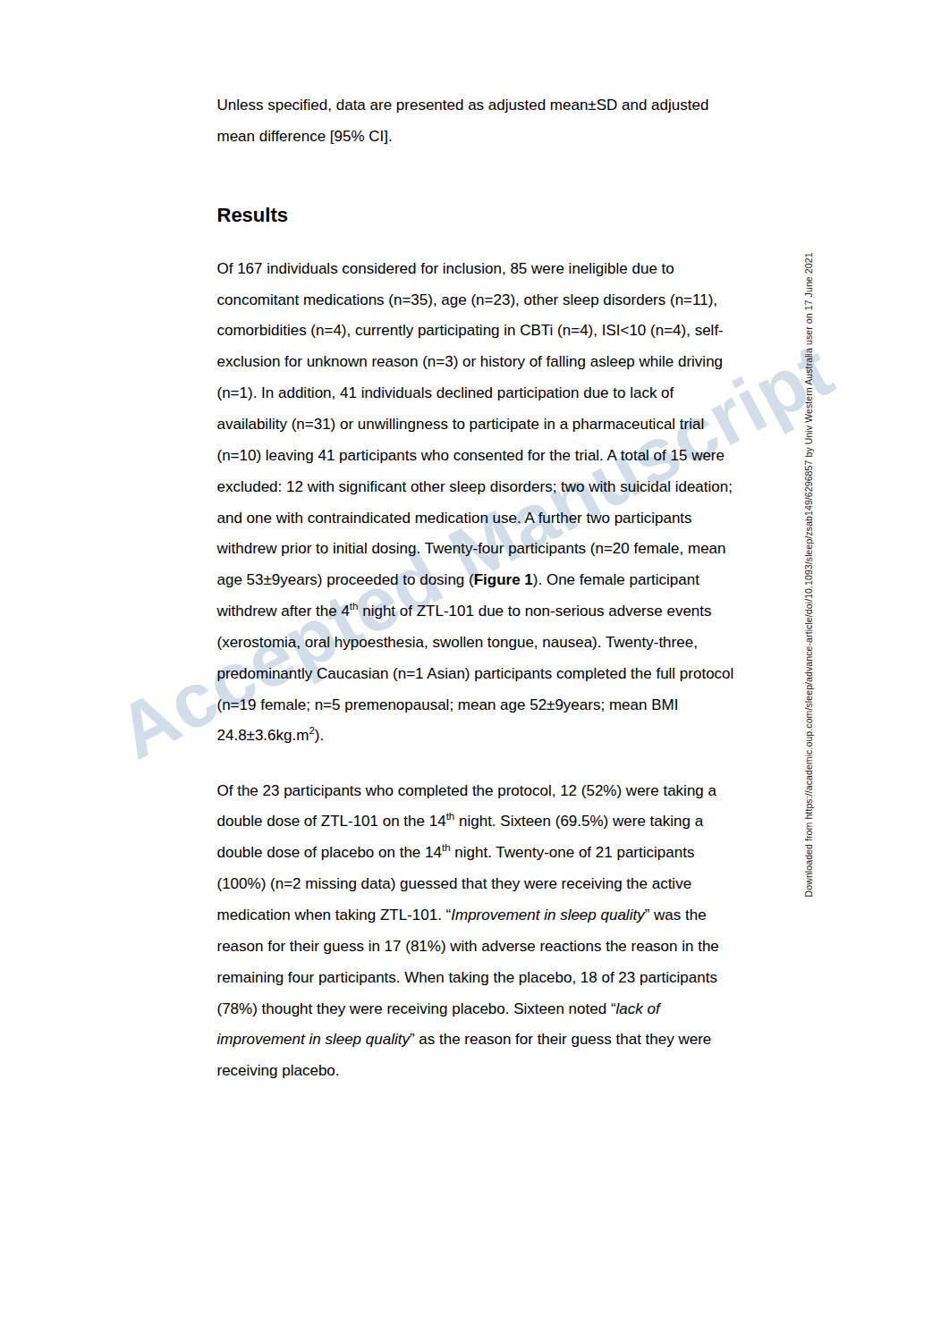Accepted Manuscript
Downloaded from https://academic.oup.com/sleep/advance-article/doi/10.1093/sleep/zsab149/6296857 by Univ Western Australia user on 17 June 2021
Unless specified, data are presented as adjusted mean±SD and adjusted mean difference [95% CI].
Results
Of 167 individuals considered for inclusion, 85 were ineligible due to concomitant medications (n=35), age (n=23), other sleep disorders (n=11), comorbidities (n=4), currently participating in CBTi (n=4), ISI<10 (n=4), self-exclusion for unknown reason (n=3) or history of falling asleep while driving (n=1). In addition, 41 individuals declined participation due to lack of availability (n=31) or unwillingness to participate in a pharmaceutical trial (n=10) leaving 41 participants who consented for the trial. A total of 15 were excluded: 12 with significant other sleep disorders; two with suicidal ideation; and one with contraindicated medication use. A further two participants withdrew prior to initial dosing. Twenty-four participants (n=20 female, mean age 53±9years) proceeded to dosing (Figure 1). One female participant withdrew after the 4th night of ZTL-101 due to non-serious adverse events (xerostomia, oral hypoesthesia, swollen tongue, nausea). Twenty-three, predominantly Caucasian (n=1 Asian) participants completed the full protocol (n=19 female; n=5 premenopausal; mean age 52±9years; mean BMI 24.8±3.6kg.m2).
Of the 23 participants who completed the protocol, 12 (52%) were taking a double dose of ZTL-101 on the 14th night. Sixteen (69.5%) were taking a double dose of placebo on the 14th night. Twenty-one of 21 participants (100%) (n=2 missing data) guessed that they were receiving the active medication when taking ZTL-101. “Improvement in sleep quality” was the reason for their guess in 17 (81%) with adverse reactions the reason in the remaining four participants. When taking the placebo, 18 of 23 participants (78%) thought they were receiving placebo. Sixteen noted “lack of improvement in sleep quality” as the reason for their guess that they were receiving placebo.